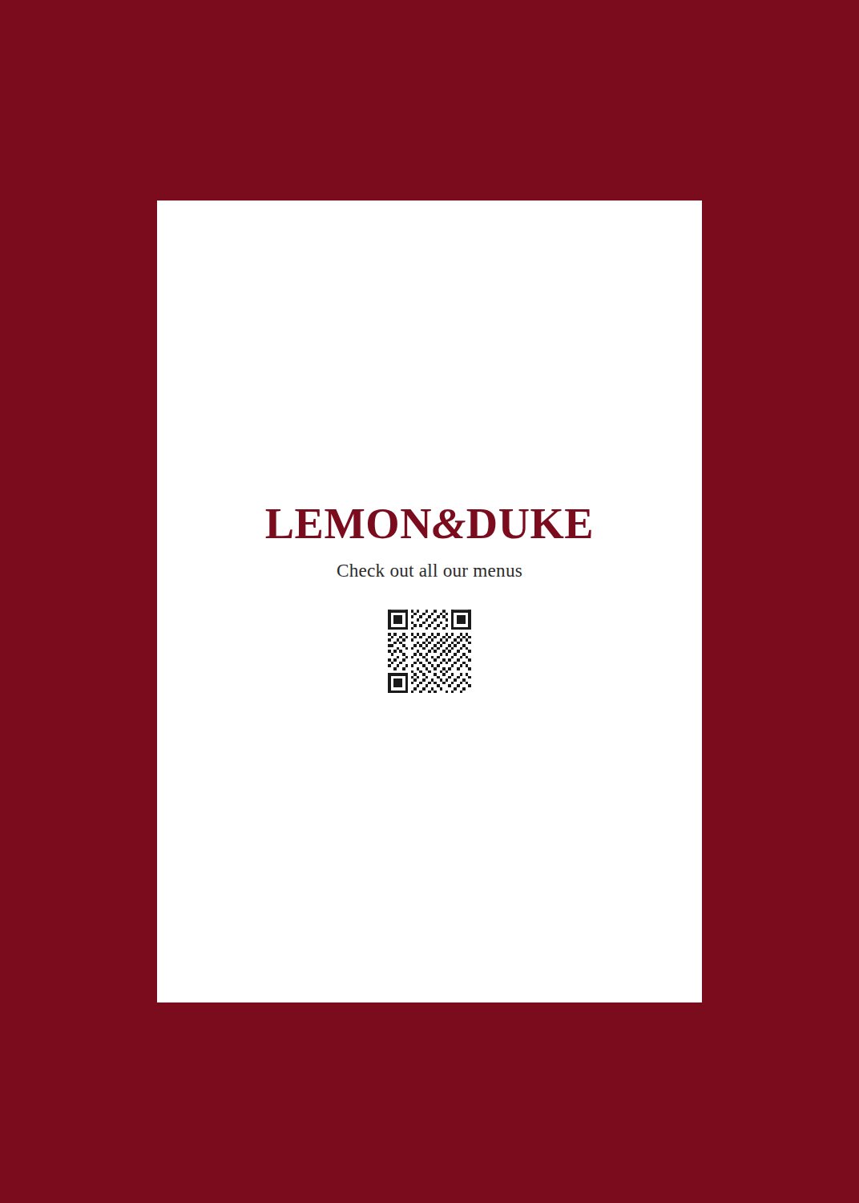LEMON&DUKE
Check out all our menus